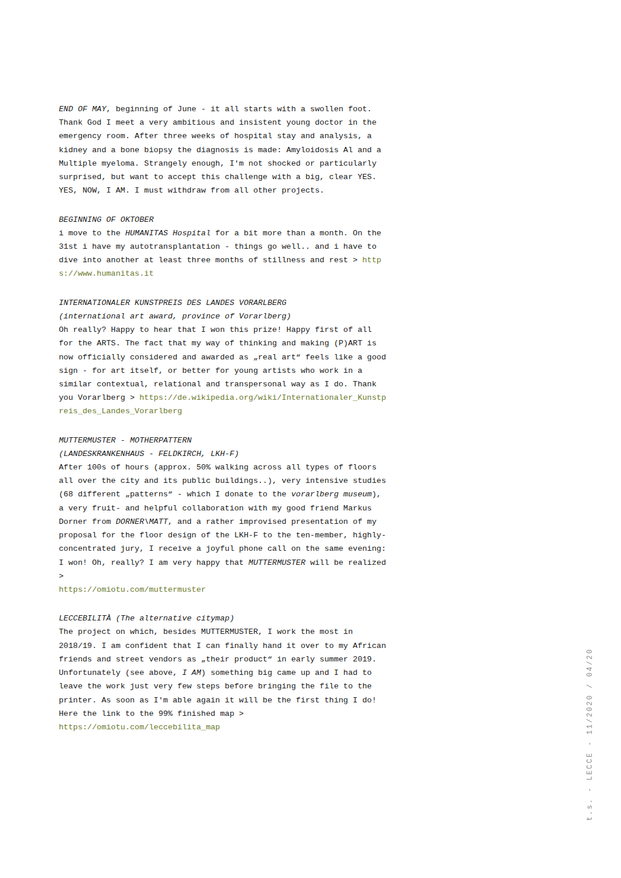END OF MAY, beginning of June - it all starts with a swollen foot. Thank God I meet a very ambitious and insistent young doctor in the emergency room. After three weeks of hospital stay and analysis, a kidney and a bone biopsy the diagnosis is made: Amyloidosis Al and a Multiple myeloma. Strangely enough, I'm not shocked or particularly surprised, but want to accept this challenge with a big, clear YES. YES, NOW, I AM. I must withdraw from all other projects.
BEGINNING OF OKTOBER
i move to the HUMANITAS Hospital for a bit more than a month. On the 31st i have my autotransplantation - things go well.. and i have to dive into another at least three months of stillness and rest > https://www.humanitas.it
INTERNATIONALER KUNSTPREIS DES LANDES VORARLBERG
(international art award, province of Vorarlberg)
Oh really? Happy to hear that I won this prize! Happy first of all for the ARTS. The fact that my way of thinking and making (P)ART is now officially considered and awarded as „real art“ feels like a good sign - for art itself, or better for young artists who work in a similar contextual, relational and transpersonal way as I do. Thank you Vorarlberg > https://de.wikipedia.org/wiki/Internationaler_Kunstpreis_des_Landes_Vorarlberg
MUTTERMUSTER - MOTHERPATTERN
(LANDESKRANKENHAUS - FELDKIRCH, LKH-F)
After 100s of hours (approx. 50% walking across all types of floors all over the city and its public buildings..), very intensive studies (68 different „patterns“ - which I donate to the vorarlberg museum), a very fruit- and helpful collaboration with my good friend Markus Dorner from DORNER\MATT, and a rather improvised presentation of my proposal for the floor design of the LKH-F to the ten-member, highly-concentrated jury, I receive a joyful phone call on the same evening: I won! Oh, really? I am very happy that MUTTERMUSTER will be realized >
https://omiotu.com/muttermuster
LECCEBILITÀ (The alternative citymap)
The project on which, besides MUTTERMUSTER, I work the most in 2018/19. I am confident that I can finally hand it over to my African friends and street vendors as „their product“ in early summer 2019. Unfortunately (see above, I AM) something big came up and I had to leave the work just very few steps before bringing the file to the printer. As soon as I'm able again it will be the first thing I do! Here the link to the 99% finished map >
https://omiotu.com/leccebilita_map
t.s. - LECCE - 11/2020 / 04/20